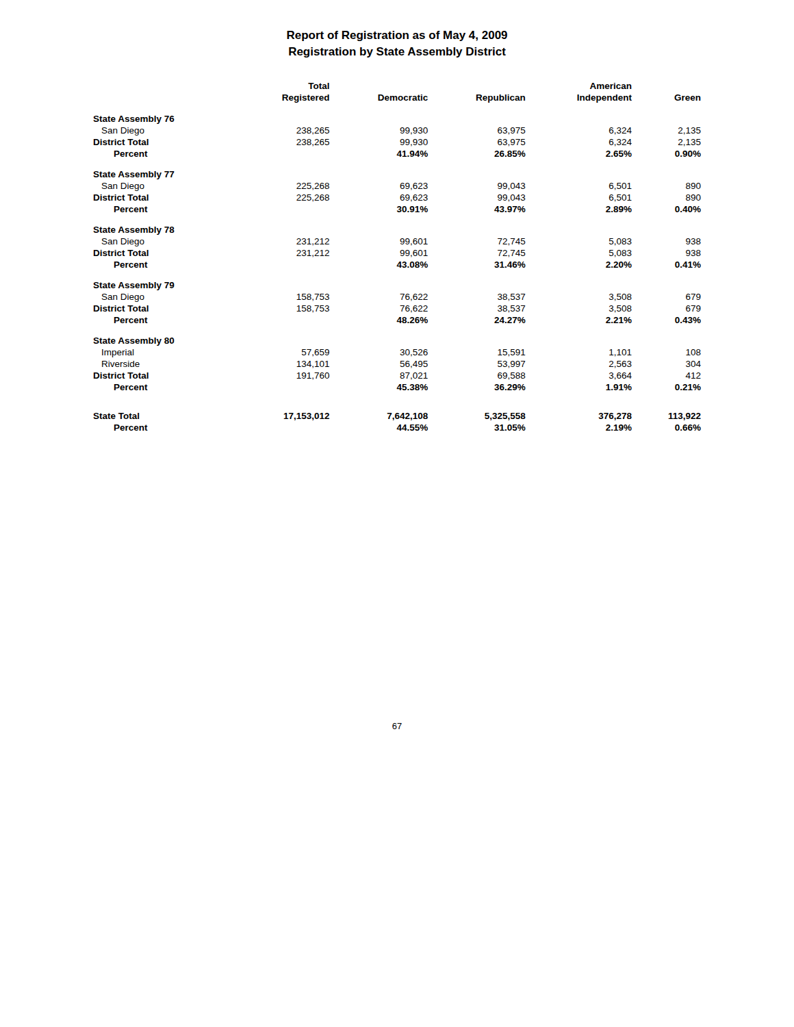Report of Registration as of May 4, 2009
Registration by State Assembly District
| | Total | | | American | |
| --- | --- | --- | --- | --- | --- |
| | Registered | Democratic | Republican | Independent | Green |
| State Assembly 76 | | | | | |
| San Diego | 238,265 | 99,930 | 63,975 | 6,324 | 2,135 |
| District Total | 238,265 | 99,930 | 63,975 | 6,324 | 2,135 |
| Percent | | 41.94% | 26.85% | 2.65% | 0.90% |
| State Assembly 77 | | | | | |
| San Diego | 225,268 | 69,623 | 99,043 | 6,501 | 890 |
| District Total | 225,268 | 69,623 | 99,043 | 6,501 | 890 |
| Percent | | 30.91% | 43.97% | 2.89% | 0.40% |
| State Assembly 78 | | | | | |
| San Diego | 231,212 | 99,601 | 72,745 | 5,083 | 938 |
| District Total | 231,212 | 99,601 | 72,745 | 5,083 | 938 |
| Percent | | 43.08% | 31.46% | 2.20% | 0.41% |
| State Assembly 79 | | | | | |
| San Diego | 158,753 | 76,622 | 38,537 | 3,508 | 679 |
| District Total | 158,753 | 76,622 | 38,537 | 3,508 | 679 |
| Percent | | 48.26% | 24.27% | 2.21% | 0.43% |
| State Assembly 80 | | | | | |
| Imperial | 57,659 | 30,526 | 15,591 | 1,101 | 108 |
| Riverside | 134,101 | 56,495 | 53,997 | 2,563 | 304 |
| District Total | 191,760 | 87,021 | 69,588 | 3,664 | 412 |
| Percent | | 45.38% | 36.29% | 1.91% | 0.21% |
| State Total | 17,153,012 | 7,642,108 | 5,325,558 | 376,278 | 113,922 |
| Percent | | 44.55% | 31.05% | 2.19% | 0.66% |
67